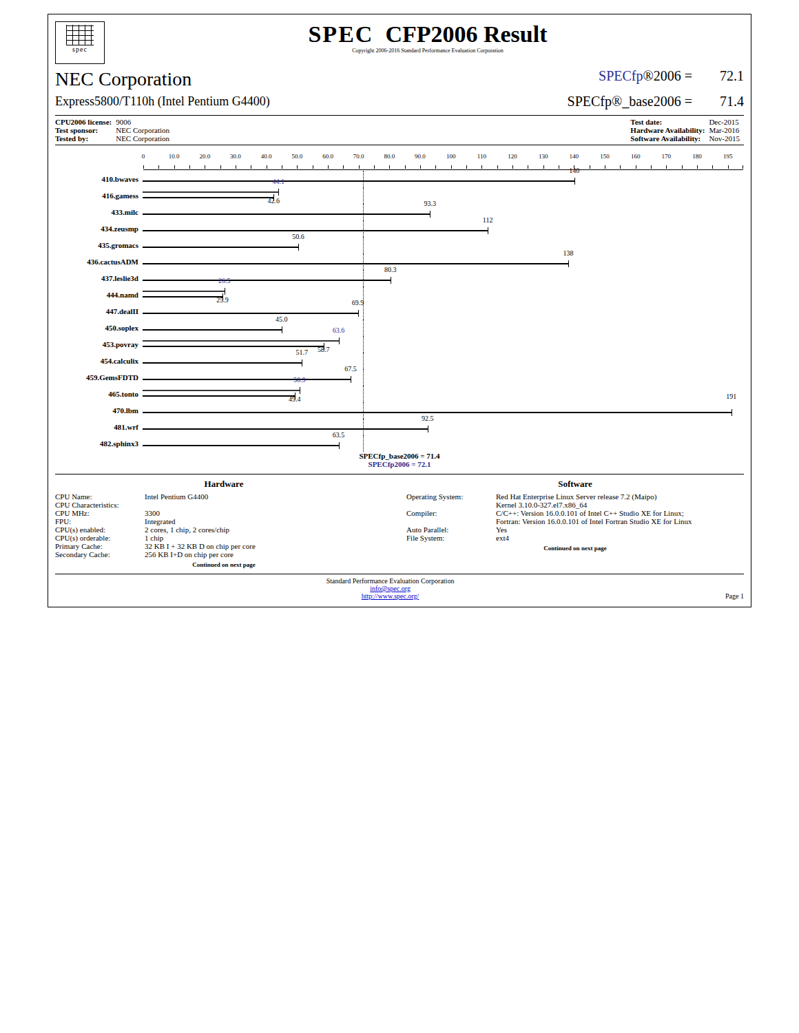spec
SPEC CFP2006 Result
Copyright 2006-2016 Standard Performance Evaluation Corporation
NEC Corporation
Express5800/T110h (Intel Pentium G4400)
SPECfp®2006 = 72.1
SPECfp®_base2006 = 71.4
| CPU2006 license: | 9006 |
| Test sponsor: | NEC Corporation |
| Tested by: | NEC Corporation |
| Test date: | Dec-2015 |
| Hardware Availability: | Mar-2016 |
| Software Availability: | Nov-2015 |
| | 0 10.0 20.0 30.0 40.0 50.0 60.0 70.0 80.0 90.0 100 110 120 130 140 150 160 170 180 195 |
| 410.bwaves | 140 |
| 416.gamess | 44.1 42.6 |
| 433.milc | 93.3 |
| 434.zeusmp | 112 |
| 435.gromacs | 50.6 |
| 436.cactusADM | 138 |
| 437.leslie3d | 80.3 |
| 444.namd | 26.5 25.9 |
| 447.dealII | 69.9 |
| 450.soplex | 45.0 |
| 453.povray | 63.6 58.7 |
| 454.calculix | 51.7 |
| 459.GemsFDTD | 67.5 |
| 465.tonto | 50.9 49.4 |
| 470.lbm | 191 |
| 481.wrf | 92.5 |
| 482.sphinx3 | 63.5 |
SPECfp_base2006 = 71.4
SPECfp2006 = 72.1
Hardware
CPU Name:
Intel Pentium G4400
CPU Characteristics:
CPU MHz:
3300
FPU:
Integrated
CPU(s) enabled:
2 cores, 1 chip, 2 cores/chip
CPU(s) orderable:
1 chip
Primary Cache:
32 KB I + 32 KB D on chip per core
Secondary Cache:
256 KB I+D on chip per core
Continued on next page
Software
Operating System:
Red Hat Enterprise Linux Server release 7.2 (Maipo)
Kernel 3.10.0-327.el7.x86_64
Compiler:
C/C++: Version 16.0.0.101 of Intel C++ Studio XE for Linux;
Fortran: Version 16.0.0.101 of Intel Fortran Studio XE for Linux
Auto Parallel:
Yes
File System:
ext4
Continued on next page
Standard Performance Evaluation Corporation
info@spec.org
http://www.spec.org/
Page 1